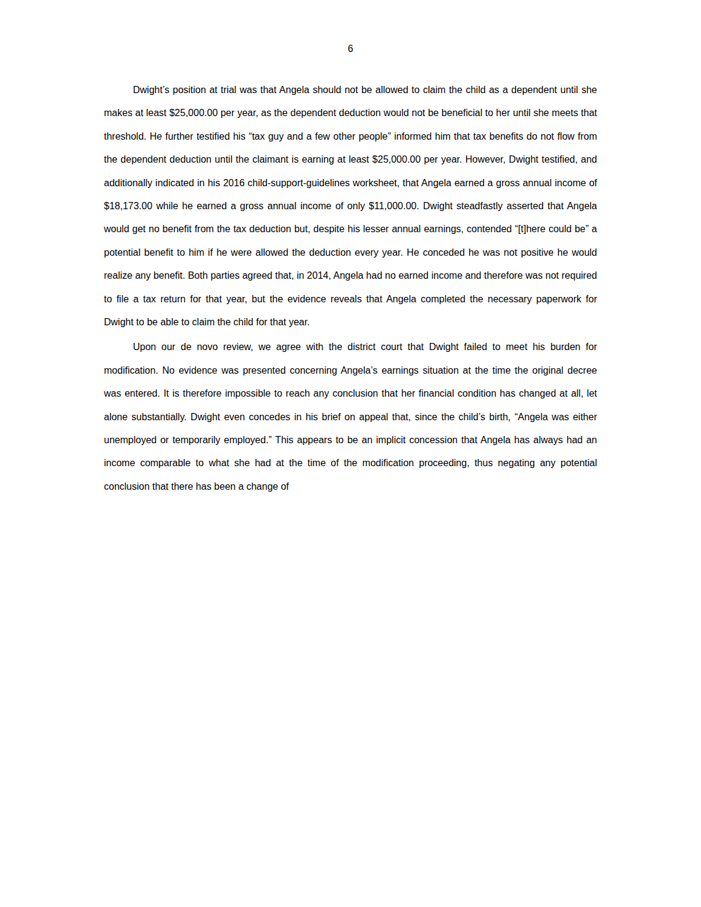6
Dwight’s position at trial was that Angela should not be allowed to claim the child as a dependent until she makes at least $25,000.00 per year, as the dependent deduction would not be beneficial to her until she meets that threshold. He further testified his “tax guy and a few other people” informed him that tax benefits do not flow from the dependent deduction until the claimant is earning at least $25,000.00 per year. However, Dwight testified, and additionally indicated in his 2016 child-support-guidelines worksheet, that Angela earned a gross annual income of $18,173.00 while he earned a gross annual income of only $11,000.00. Dwight steadfastly asserted that Angela would get no benefit from the tax deduction but, despite his lesser annual earnings, contended “[t]here could be” a potential benefit to him if he were allowed the deduction every year. He conceded he was not positive he would realize any benefit. Both parties agreed that, in 2014, Angela had no earned income and therefore was not required to file a tax return for that year, but the evidence reveals that Angela completed the necessary paperwork for Dwight to be able to claim the child for that year.
Upon our de novo review, we agree with the district court that Dwight failed to meet his burden for modification. No evidence was presented concerning Angela’s earnings situation at the time the original decree was entered. It is therefore impossible to reach any conclusion that her financial condition has changed at all, let alone substantially. Dwight even concedes in his brief on appeal that, since the child’s birth, “Angela was either unemployed or temporarily employed.” This appears to be an implicit concession that Angela has always had an income comparable to what she had at the time of the modification proceeding, thus negating any potential conclusion that there has been a change of